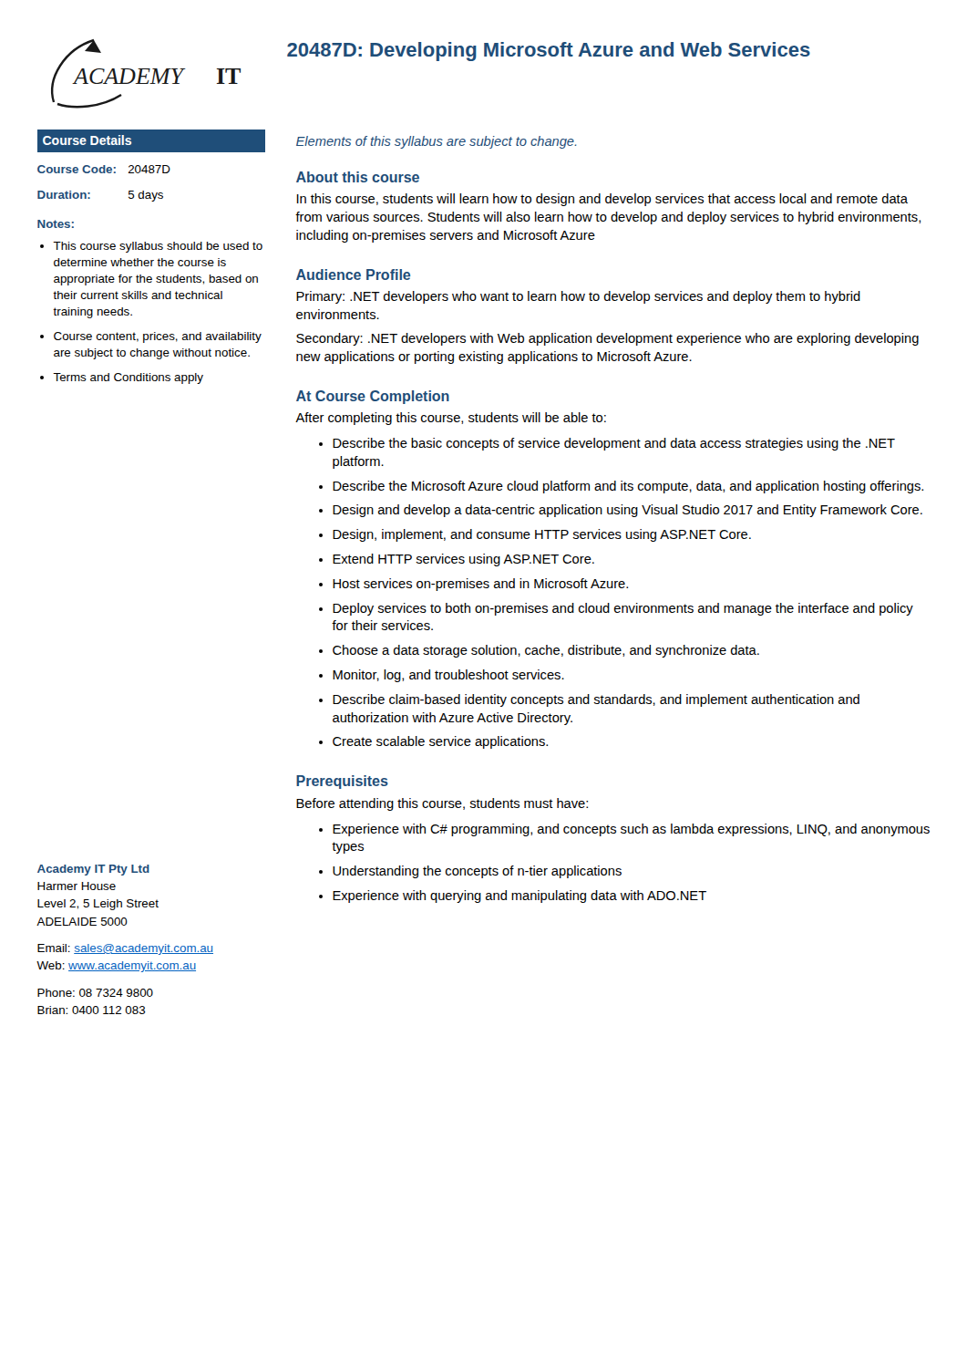ACADEMY IT
20487D: Developing Microsoft Azure and Web Services
Course Details
Course Code: 20487D
Duration: 5 days
Notes:
This course syllabus should be used to determine whether the course is appropriate for the students, based on their current skills and technical training needs.
Course content, prices, and availability are subject to change without notice.
Terms and Conditions apply
Academy IT Pty Ltd
Harmer House
Level 2, 5 Leigh Street
ADELAIDE 5000
Email: sales@academyit.com.au
Web: www.academyit.com.au
Phone: 08 7324 9800
Brian: 0400 112 083
Elements of this syllabus are subject to change.
About this course
In this course, students will learn how to design and develop services that access local and remote data from various sources. Students will also learn how to develop and deploy services to hybrid environments, including on-premises servers and Microsoft Azure
Audience Profile
Primary: .NET developers who want to learn how to develop services and deploy them to hybrid environments.
Secondary: .NET developers with Web application development experience who are exploring developing new applications or porting existing applications to Microsoft Azure.
At Course Completion
After completing this course, students will be able to:
Describe the basic concepts of service development and data access strategies using the .NET platform.
Describe the Microsoft Azure cloud platform and its compute, data, and application hosting offerings.
Design and develop a data-centric application using Visual Studio 2017 and Entity Framework Core.
Design, implement, and consume HTTP services using ASP.NET Core.
Extend HTTP services using ASP.NET Core.
Host services on-premises and in Microsoft Azure.
Deploy services to both on-premises and cloud environments and manage the interface and policy for their services.
Choose a data storage solution, cache, distribute, and synchronize data.
Monitor, log, and troubleshoot services.
Describe claim-based identity concepts and standards, and implement authentication and authorization with Azure Active Directory.
Create scalable service applications.
Prerequisites
Before attending this course, students must have:
Experience with C# programming, and concepts such as lambda expressions, LINQ, and anonymous types
Understanding the concepts of n-tier applications
Experience with querying and manipulating data with ADO.NET